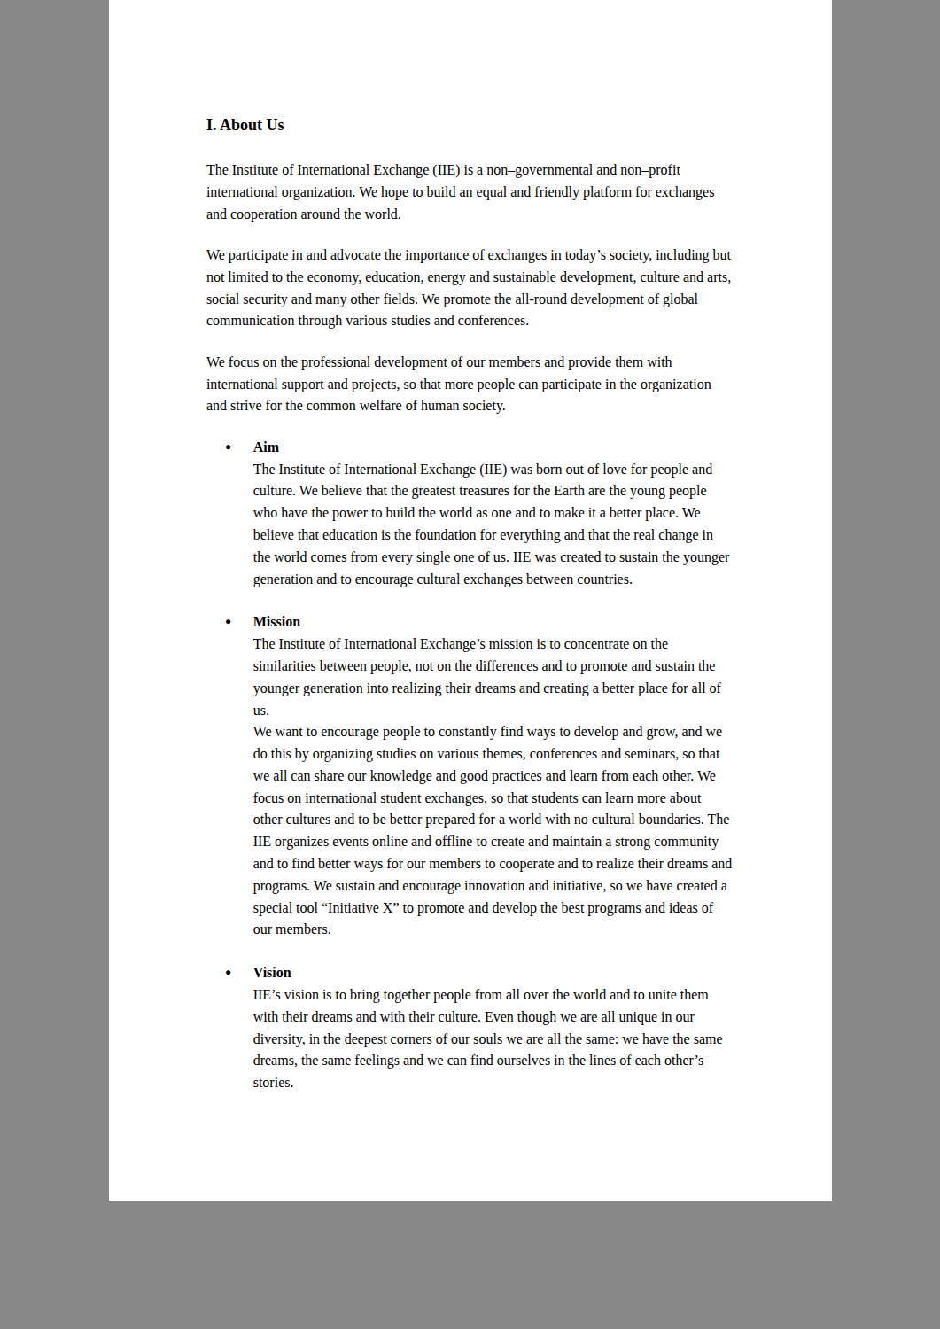I. About Us
The Institute of International Exchange (IIE) is a non–governmental and non–profit international organization. We hope to build an equal and friendly platform for exchanges and cooperation around the world.
We participate in and advocate the importance of exchanges in today’s society, including but not limited to the economy, education, energy and sustainable development, culture and arts, social security and many other fields. We promote the all-round development of global communication through various studies and conferences.
We focus on the professional development of our members and provide them with international support and projects, so that more people can participate in the organization and strive for the common welfare of human society.
Aim
The Institute of International Exchange (IIE) was born out of love for people and culture. We believe that the greatest treasures for the Earth are the young people who have the power to build the world as one and to make it a better place. We believe that education is the foundation for everything and that the real change in the world comes from every single one of us. IIE was created to sustain the younger generation and to encourage cultural exchanges between countries.
Mission
The Institute of International Exchange’s mission is to concentrate on the similarities between people, not on the differences and to promote and sustain the younger generation into realizing their dreams and creating a better place for all of us.
We want to encourage people to constantly find ways to develop and grow, and we do this by organizing studies on various themes, conferences and seminars, so that we all can share our knowledge and good practices and learn from each other. We focus on international student exchanges, so that students can learn more about other cultures and to be better prepared for a world with no cultural boundaries. The IIE organizes events online and offline to create and maintain a strong community and to find better ways for our members to cooperate and to realize their dreams and programs. We sustain and encourage innovation and initiative, so we have created a special tool “Initiative X” to promote and develop the best programs and ideas of our members.
Vision
IIE’s vision is to bring together people from all over the world and to unite them with their dreams and with their culture. Even though we are all unique in our diversity, in the deepest corners of our souls we are all the same: we have the same dreams, the same feelings and we can find ourselves in the lines of each other’s stories.